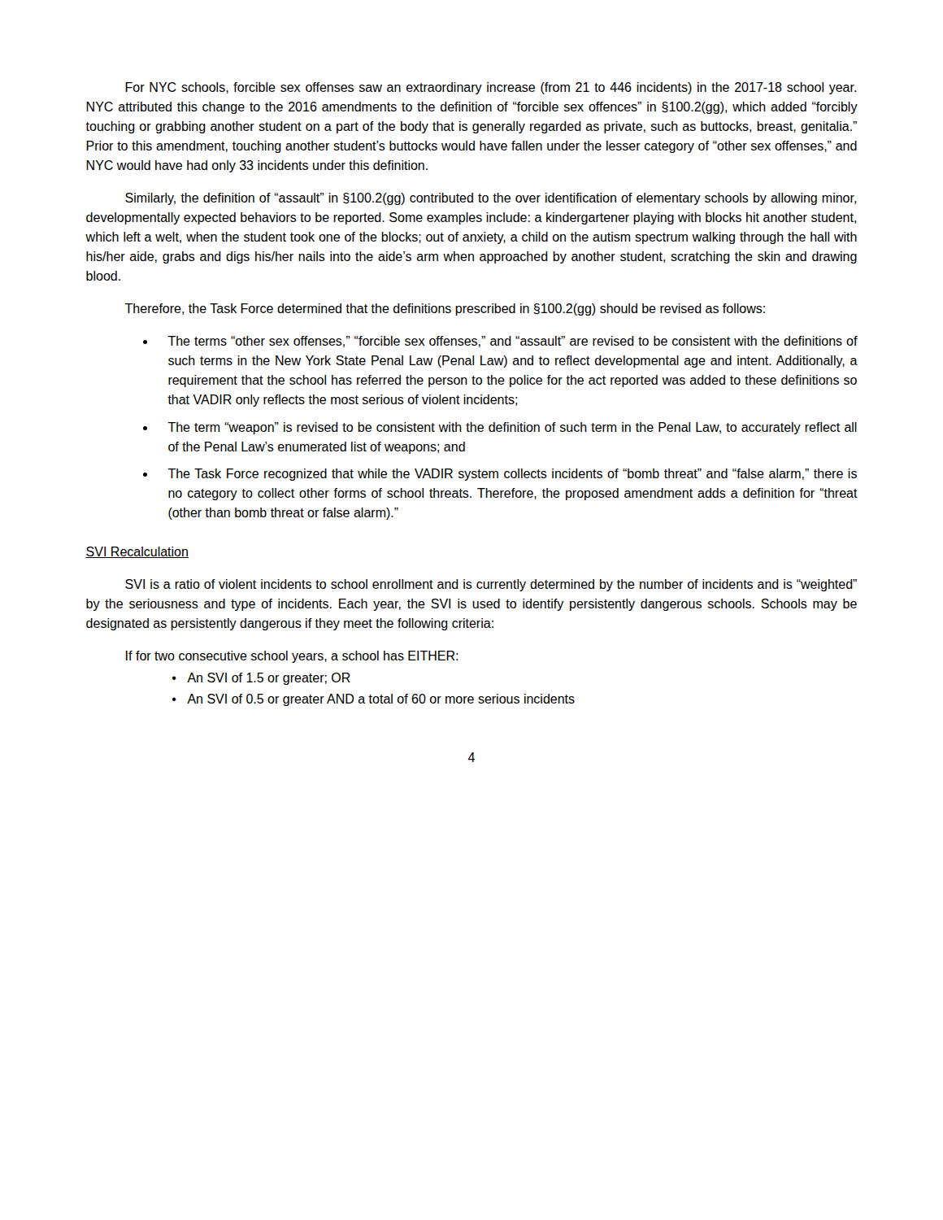For NYC schools, forcible sex offenses saw an extraordinary increase (from 21 to 446 incidents) in the 2017-18 school year. NYC attributed this change to the 2016 amendments to the definition of “forcible sex offences” in §100.2(gg), which added “forcibly touching or grabbing another student on a part of the body that is generally regarded as private, such as buttocks, breast, genitalia.” Prior to this amendment, touching another student’s buttocks would have fallen under the lesser category of “other sex offenses,” and NYC would have had only 33 incidents under this definition.
Similarly, the definition of “assault” in §100.2(gg) contributed to the over identification of elementary schools by allowing minor, developmentally expected behaviors to be reported. Some examples include: a kindergartener playing with blocks hit another student, which left a welt, when the student took one of the blocks; out of anxiety, a child on the autism spectrum walking through the hall with his/her aide, grabs and digs his/her nails into the aide’s arm when approached by another student, scratching the skin and drawing blood.
Therefore, the Task Force determined that the definitions prescribed in §100.2(gg) should be revised as follows:
The terms “other sex offenses,” “forcible sex offenses,” and “assault” are revised to be consistent with the definitions of such terms in the New York State Penal Law (Penal Law) and to reflect developmental age and intent. Additionally, a requirement that the school has referred the person to the police for the act reported was added to these definitions so that VADIR only reflects the most serious of violent incidents;
The term “weapon” is revised to be consistent with the definition of such term in the Penal Law, to accurately reflect all of the Penal Law’s enumerated list of weapons; and
The Task Force recognized that while the VADIR system collects incidents of “bomb threat” and “false alarm,” there is no category to collect other forms of school threats. Therefore, the proposed amendment adds a definition for “threat (other than bomb threat or false alarm).”
SVI Recalculation
SVI is a ratio of violent incidents to school enrollment and is currently determined by the number of incidents and is “weighted” by the seriousness and type of incidents. Each year, the SVI is used to identify persistently dangerous schools. Schools may be designated as persistently dangerous if they meet the following criteria:
If for two consecutive school years, a school has EITHER:
An SVI of 1.5 or greater; OR
An SVI of 0.5 or greater AND a total of 60 or more serious incidents
4